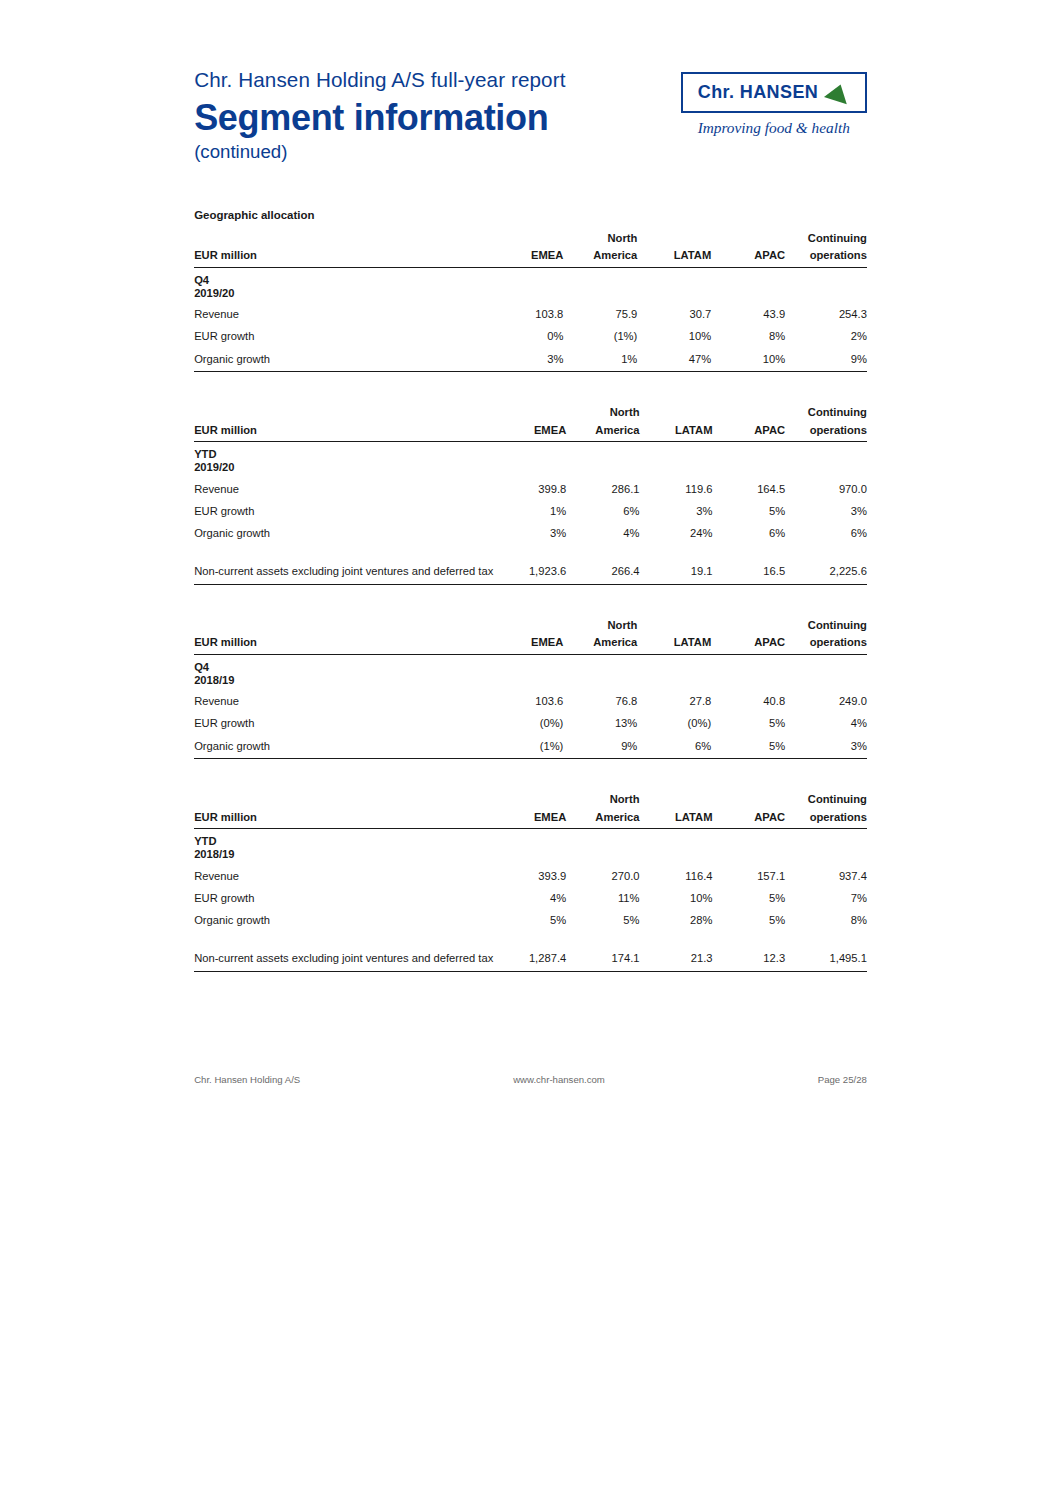Chr. Hansen Holding A/S full-year report
Segment information
(continued)
Chr. HANSEN
Improving food & health
Geographic allocation
| | | North | | | Continuing |
| --- | --- | --- | --- | --- | --- |
| EUR million | EMEA | America | LATAM | APAC | operations |
| Q4 | | | | | |
| 2019/20 | | | | | |
| Revenue | 103.8 | 75.9 | 30.7 | 43.9 | 254.3 |
| EUR growth | 0% | (1%) | 10% | 8% | 2% |
| Organic growth | 3% | 1% | 47% | 10% | 9% |
| | | North | | | Continuing |
| --- | --- | --- | --- | --- | --- |
| EUR million | EMEA | America | LATAM | APAC | operations |
| YTD | | | | | |
| 2019/20 | | | | | |
| Revenue | 399.8 | 286.1 | 119.6 | 164.5 | 970.0 |
| EUR growth | 1% | 6% | 3% | 5% | 3% |
| Organic growth | 3% | 4% | 24% | 6% | 6% |
| Non-current assets excluding joint ventures and deferred tax | 1,923.6 | 266.4 | 19.1 | 16.5 | 2,225.6 |
| | | North | | | Continuing |
| --- | --- | --- | --- | --- | --- |
| EUR million | EMEA | America | LATAM | APAC | operations |
| Q4 | | | | | |
| 2018/19 | | | | | |
| Revenue | 103.6 | 76.8 | 27.8 | 40.8 | 249.0 |
| EUR growth | (0%) | 13% | (0%) | 5% | 4% |
| Organic growth | (1%) | 9% | 6% | 5% | 3% |
| | | North | | | Continuing |
| --- | --- | --- | --- | --- | --- |
| EUR million | EMEA | America | LATAM | APAC | operations |
| YTD | | | | | |
| 2018/19 | | | | | |
| Revenue | 393.9 | 270.0 | 116.4 | 157.1 | 937.4 |
| EUR growth | 4% | 11% | 10% | 5% | 7% |
| Organic growth | 5% | 5% | 28% | 5% | 8% |
| Non-current assets excluding joint ventures and deferred tax | 1,287.4 | 174.1 | 21.3 | 12.3 | 1,495.1 |
Chr. Hansen Holding A/S
www.chr-hansen.com
Page 25/28